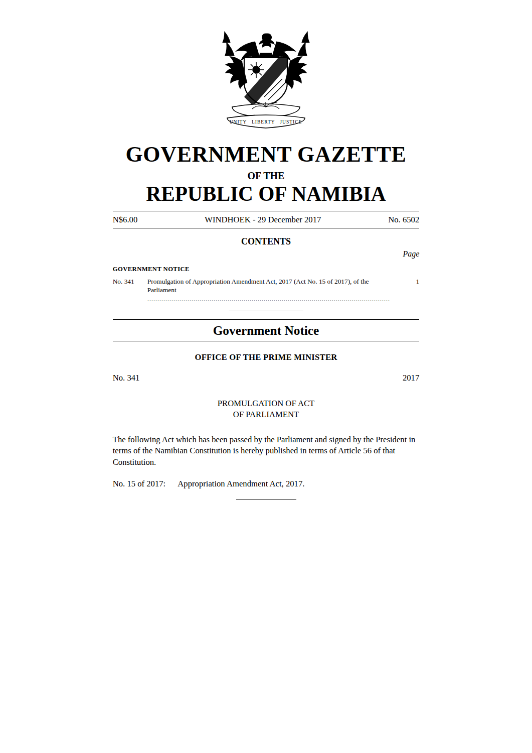UNITY LIBERTY JUSTICE
GOVERNMENT GAZETTE
OF THE
REPUBLIC OF NAMIBIA
N$6.00 WINDHOEK - 29 December 2017 No. 6502
CONTENTS
Page
GOVERNMENT NOTICE
No. 341
Promulgation of Appropriation Amendment Act, 2017 (Act No. 15 of 2017), of the Parliament .........................................................................................................................
1
Government Notice
OFFICE OF THE PRIME MINISTER
No. 341 2017
PROMULGATION OF ACT
OF PARLIAMENT
The following Act which has been passed by the Parliament and signed by the President in terms of the Namibian Constitution is hereby published in terms of Article 56 of that Constitution.
No. 15 of 2017: Appropriation Amendment Act, 2017.